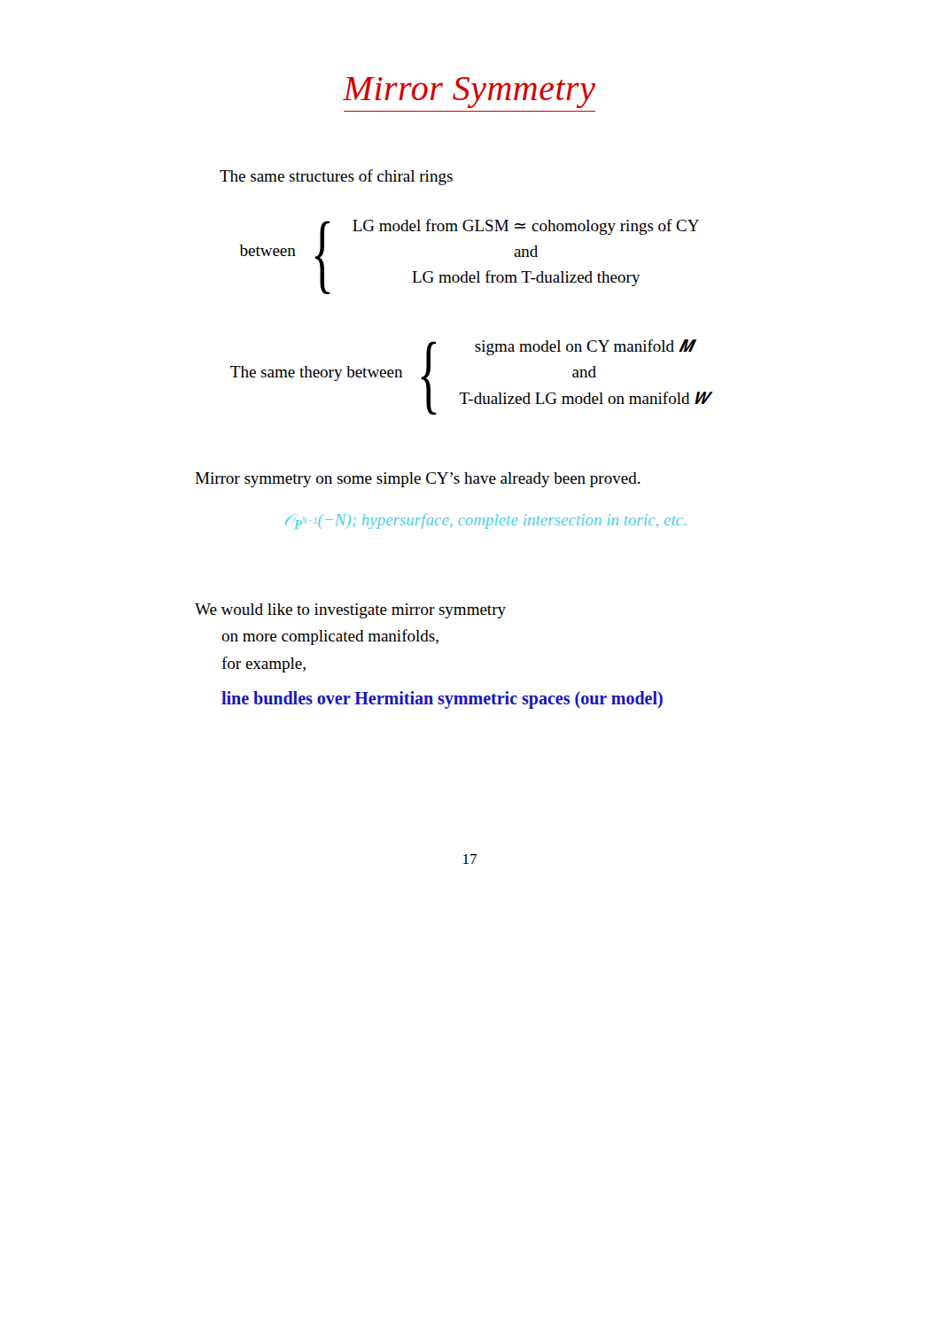Mirror Symmetry
The same structures of chiral rings
between
{
LG model from GLSM ≃ cohomology rings of CY
and
LG model from T-dualized theory
The same theory between
{
sigma model on CY manifold 𝑴
and
T-dualized LG model on manifold 𝑾
Mirror symmetry on some simple CY’s have already been proved.
𝒪PN−1(−N); hypersurface, complete intersection in toric, etc.
We would like to investigate mirror symmetry
on more complicated manifolds,
for example,
line bundles over Hermitian symmetric spaces (our model)
17